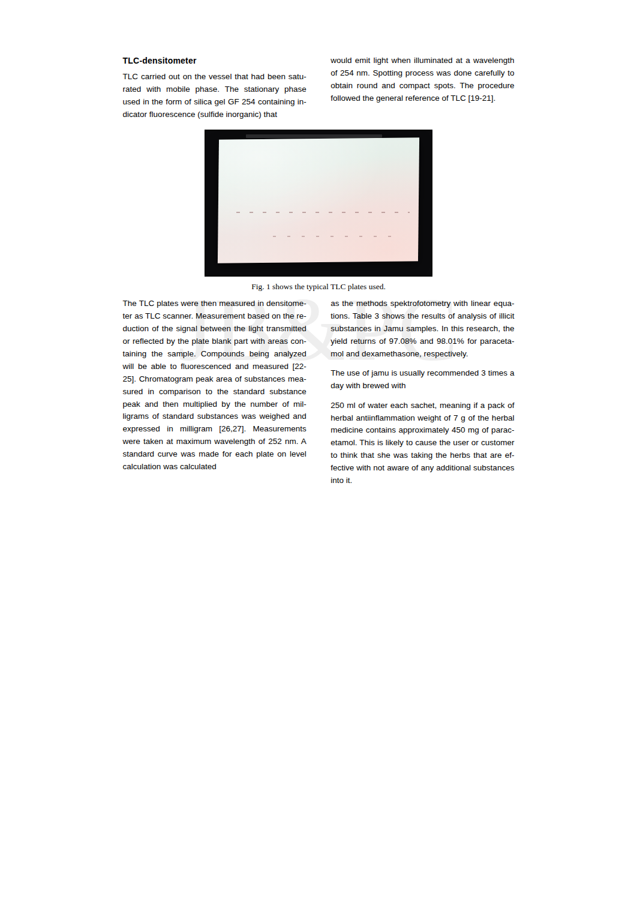JB&PC
TLC-densitometer
TLC carried out on the vessel that had been saturated with mobile phase. The stationary phase used in the form of silica gel GF 254 containing indicator fluorescence (sulfide inorganic) that
would emit light when illuminated at a wavelength of 254 nm. Spotting process was done carefully to obtain round and compact spots. The procedure followed the general reference of TLC [19-21].
Fig. 1 shows the typical TLC plates used.
The TLC plates were then measured in densitometer as TLC scanner. Measurement based on the reduction of the signal between the light transmitted or reflected by the plate blank part with areas containing the sample. Compounds being analyzed will be able to fluorescenced and measured [22-25]. Chromatogram peak area of substances measured in comparison to the standard substance peak and then multiplied by the number of milligrams of standard substances was weighed and expressed in milligram [26,27]. Measurements were taken at maximum wavelength of 252 nm. A standard curve was made for each plate on level calculation was calculated
as the methods spektrofotometry with linear equations. Table 3 shows the results of analysis of illicit substances in Jamu samples. In this research, the yield returns of 97.08% and 98.01% for paracetamol and dexamethasone, respectively.
The use of jamu is usually recommended 3 times a day with brewed with
250 ml of water each sachet, meaning if a pack of herbal antiinflammation weight of 7 g of the herbal medicine contains approximately 450 mg of paracetamol. This is likely to cause the user or customer to think that she was taking the herbs that are effective with not aware of any additional substances into it.